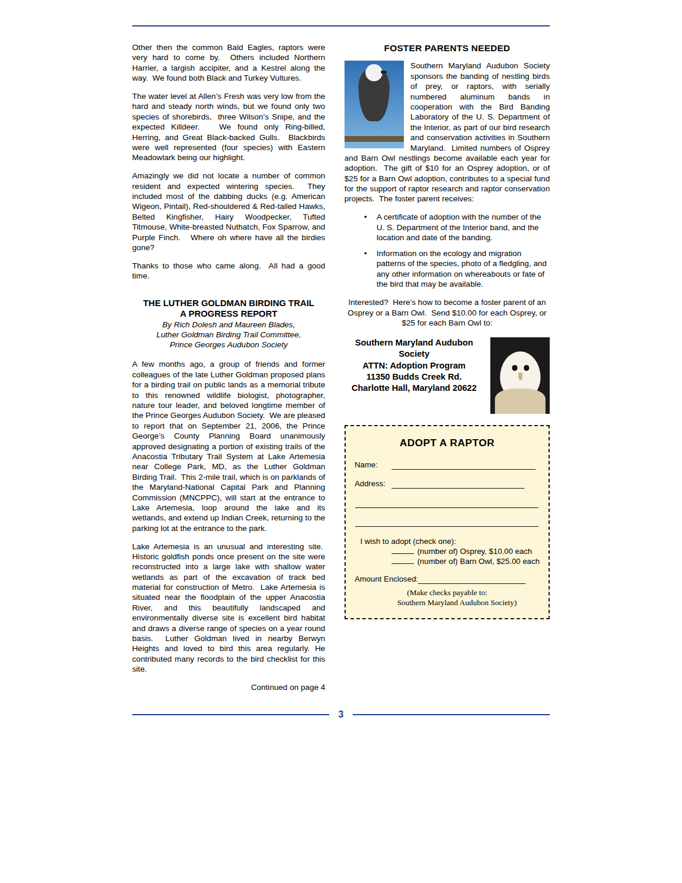Other then the common Bald Eagles, raptors were very hard to come by. Others included Northern Harrier, a largish accipiter, and a Kestrel along the way. We found both Black and Turkey Vultures.
The water level at Allen’s Fresh was very low from the hard and steady north winds, but we found only two species of shorebirds, three Wilson’s Snipe, and the expected Killdeer. We found only Ring-billed, Herring, and Great Black-backed Gulls. Blackbirds were well represented (four species) with Eastern Meadowlark being our highlight.
Amazingly we did not locate a number of common resident and expected wintering species. They included most of the dabbing ducks (e.g. American Wigeon, Pintail), Red-shouldered & Red-tailed Hawks, Belted Kingfisher, Hairy Woodpecker, Tufted Titmouse, White-breasted Nuthatch, Fox Sparrow, and Purple Finch. Where oh where have all the birdies gone?
Thanks to those who came along. All had a good time.
THE LUTHER GOLDMAN BIRDING TRAIL
A PROGRESS REPORT
By Rich Dolesh and Maureen Blades,
Luther Goldman Birding Trail Committee,
Prince Georges Audubon Society
A few months ago, a group of friends and former colleagues of the late Luther Goldman proposed plans for a birding trail on public lands as a memorial tribute to this renowned wildlife biologist, photographer, nature tour leader, and beloved longtime member of the Prince Georges Audubon Society. We are pleased to report that on September 21, 2006, the Prince George’s County Planning Board unanimously approved designating a portion of existing trails of the Anacostia Tributary Trail System at Lake Artemesia near College Park, MD, as the Luther Goldman Birding Trail. This 2-mile trail, which is on parklands of the Maryland-National Capital Park and Planning Commission (MNCPPC), will start at the entrance to Lake Artemesia, loop around the lake and its wetlands, and extend up Indian Creek, returning to the parking lot at the entrance to the park.
Lake Artemesia is an unusual and interesting site. Historic goldfish ponds once present on the site were reconstructed into a large lake with shallow water wetlands as part of the excavation of track bed material for construction of Metro. Lake Artemesia is situated near the floodplain of the upper Anacostia River, and this beautifully landscaped and environmentally diverse site is excellent bird habitat and draws a diverse range of species on a year round basis. Luther Goldman lived in nearby Berwyn Heights and loved to bird this area regularly. He contributed many records to the bird checklist for this site.
Continued on page 4
FOSTER PARENTS NEEDED
Southern Maryland Audubon Society sponsors the banding of nestling birds of prey, or raptors, with serially numbered aluminum bands in cooperation with the Bird Banding Laboratory of the U. S. Department of the Interior, as part of our bird research and conservation activities in Southern Maryland. Limited numbers of Osprey and Barn Owl nestlings become available each year for adoption. The gift of $10 for an Osprey adoption, or of $25 for a Barn Owl adoption, contributes to a special fund for the support of raptor research and raptor conservation projects. The foster parent receives:
A certificate of adoption with the number of the U. S. Department of the Interior band, and the location and date of the banding.
Information on the ecology and migration patterns of the species, photo of a fledgling, and any other information on whereabouts or fate of the bird that may be available.
Interested? Here’s how to become a foster parent of an Osprey or a Barn Owl. Send $10.00 for each Osprey, or $25 for each Barn Owl to:
Southern Maryland Audubon Society
ATTN: Adoption Program
11350 Budds Creek Rd.
Charlotte Hall, Maryland 20622
ADOPT A RAPTOR
Name:
Address:
I wish to adopt (check one):
(number of) Osprey, $10.00 each
(number of) Barn Owl, $25.00 each
Amount Enclosed:
(Make checks payable to: Southern Maryland Audubon Society)
3